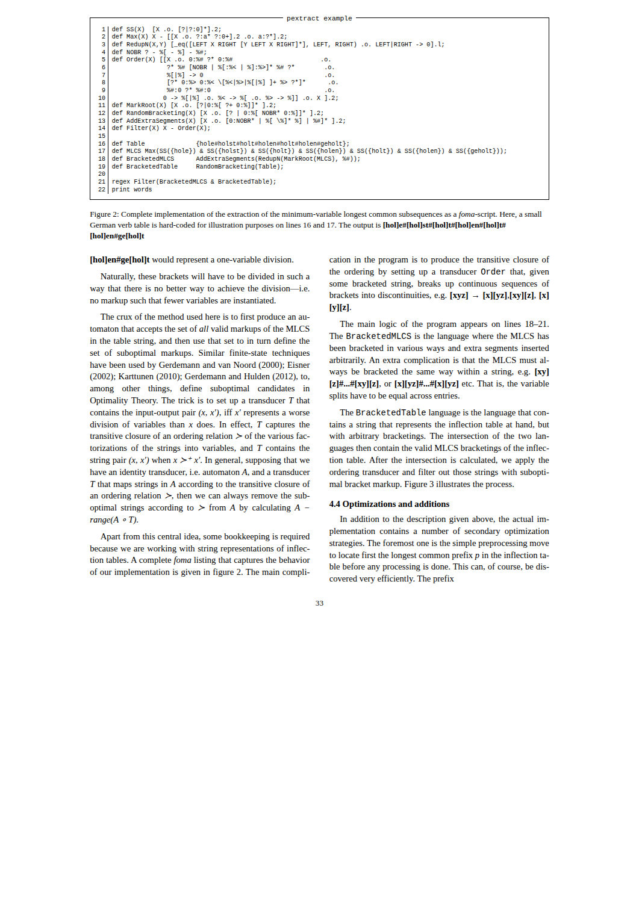pextract example
1def SS(X)  [X .o. [?|?:0]*].2;
2def Max(X) X - [[X .o. ?:a* ?:0+].2 .o. a:?*].2;
3def RedupN(X,Y) [_eq([LEFT X RIGHT [Y LEFT X RIGHT]*], LEFT, RIGHT) .o. LEFT|RIGHT -> 0].l;
4def NOBR ? - %[ - %] - %#;
5def Order(X) [[X .o. 0:%# ?* 0:%#                        .o.
6               ?* %# [NOBR | %[:%< | %]:%>]* %# ?*        .o.
7               %[|%] -> 0                                 .o.
8               [?* 0:%> 0:%< \[%<|%>|%[|%] ]+ %> ?*]*      .o.
9               %#:0 ?* %#:0                               .o.
10              0 -> %[|%] .o. %< -> %[ .o. %> -> %]] .o. X ].2;
11def MarkRoot(X) [X .o. [?|0:%[ ?+ 0:%]]* ].2;
12def RandomBracketing(X) [X .o. [? | 0:%[ NOBR* 0:%]]* ].2;
13def AddExtraSegments(X) [X .o. [0:NOBR* | %[ \%]* %] | %#]* ].2;
14def Filter(X) X - Order(X);
15
16def Table              {hole#holst#holt#holen#holt#holen#geholt};
17def MLCS Max(SS({hole}) & SS({holst}) & SS({holt}) & SS({holen}) & SS({holt}) & SS({holen}) & SS({geholt}));
18def BracketedMLCS      AddExtraSegments(RedupN(MarkRoot(MLCS), %#));
19def BracketedTable     RandomBracketing(Table);
20
21regex Filter(BracketedMLCS & BracketedTable);
22print words
Figure 2: Complete implementation of the extraction of the minimum-variable longest common subsequences as a foma-script. Here, a small German verb table is hard-coded for illustration purposes on lines 16 and 17. The output is [hol]e#[hol]st#[hol]t#[hol]en#[hol]t#[hol]en#ge[hol]t
[hol]en#ge[hol]t would represent a one-variable division.
Naturally, these brackets will have to be divided in such a way that there is no better way to achieve the division—i.e. no markup such that fewer variables are instantiated.
The crux of the method used here is to first produce an automaton that accepts the set of all valid markups of the MLCS in the table string, and then use that set to in turn define the set of suboptimal markups. Similar finite-state techniques have been used by Gerdemann and van Noord (2000); Eisner (2002); Karttunen (2010); Gerdemann and Hulden (2012), to, among other things, define suboptimal candidates in Optimality Theory. The trick is to set up a transducer T that contains the input-output pair (x, x′), iff x′ represents a worse division of variables than x does. In effect, T captures the transitive closure of an ordering relation ≻ of the various factorizations of the strings into variables, and T contains the string pair (x, x′) when x ≻⁺ x′. In general, supposing that we have an identity transducer, i.e. automaton A, and a transducer T that maps strings in A according to the transitive closure of an ordering relation ≻, then we can always remove the suboptimal strings according to ≻ from A by calculating A − range(A ∘ T).
Apart from this central idea, some bookkeeping is required because we are working with string representations of inflection tables. A complete foma listing that captures the behavior of our implementation is given in figure 2. The main complication in the program is to produce the transitive closure of the ordering by setting up a transducer Order that, given some bracketed string, breaks up continuous sequences of brackets into discontinuities, e.g. [xyz] → [x][yz],[xy][z], [x][y][z].
The main logic of the program appears on lines 18–21. The BracketedMLCS is the language where the MLCS has been bracketed in various ways and extra segments inserted arbitrarily. An extra complication is that the MLCS must always be bracketed the same way within a string, e.g. [xy][z]#...#[xy][z], or [x][yz]#...#[x][yz] etc. That is, the variable splits have to be equal across entries.
The BracketedTable language is the language that contains a string that represents the inflection table at hand, but with arbitrary bracketings. The intersection of the two languages then contain the valid MLCS bracketings of the inflection table. After the intersection is calculated, we apply the ordering transducer and filter out those strings with suboptimal bracket markup. Figure 3 illustrates the process.
4.4 Optimizations and additions
In addition to the description given above, the actual implementation contains a number of secondary optimization strategies. The foremost one is the simple preprocessing move to locate first the longest common prefix p in the inflection table before any processing is done. This can, of course, be discovered very efficiently. The prefix
33